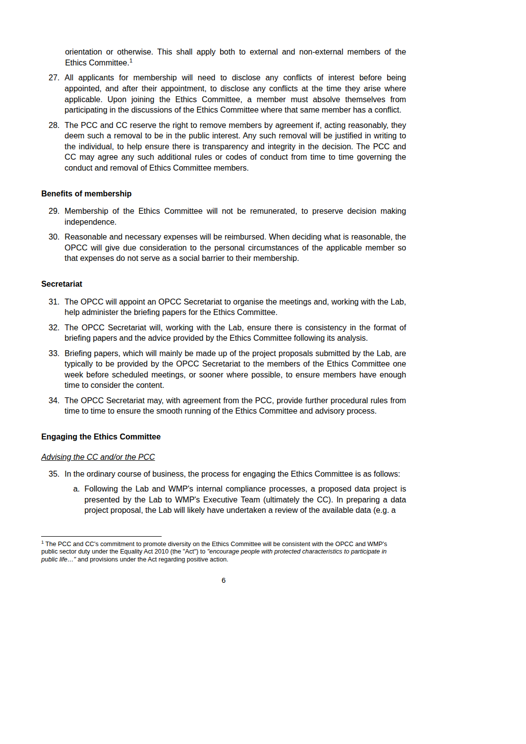orientation or otherwise. This shall apply both to external and non-external members of the Ethics Committee.1
All applicants for membership will need to disclose any conflicts of interest before being appointed, and after their appointment, to disclose any conflicts at the time they arise where applicable. Upon joining the Ethics Committee, a member must absolve themselves from participating in the discussions of the Ethics Committee where that same member has a conflict.
The PCC and CC reserve the right to remove members by agreement if, acting reasonably, they deem such a removal to be in the public interest. Any such removal will be justified in writing to the individual, to help ensure there is transparency and integrity in the decision. The PCC and CC may agree any such additional rules or codes of conduct from time to time governing the conduct and removal of Ethics Committee members.
Benefits of membership
Membership of the Ethics Committee will not be remunerated, to preserve decision making independence.
Reasonable and necessary expenses will be reimbursed. When deciding what is reasonable, the OPCC will give due consideration to the personal circumstances of the applicable member so that expenses do not serve as a social barrier to their membership.
Secretariat
The OPCC will appoint an OPCC Secretariat to organise the meetings and, working with the Lab, help administer the briefing papers for the Ethics Committee.
The OPCC Secretariat will, working with the Lab, ensure there is consistency in the format of briefing papers and the advice provided by the Ethics Committee following its analysis.
Briefing papers, which will mainly be made up of the project proposals submitted by the Lab, are typically to be provided by the OPCC Secretariat to the members of the Ethics Committee one week before scheduled meetings, or sooner where possible, to ensure members have enough time to consider the content.
The OPCC Secretariat may, with agreement from the PCC, provide further procedural rules from time to time to ensure the smooth running of the Ethics Committee and advisory process.
Engaging the Ethics Committee
Advising the CC and/or the PCC
In the ordinary course of business, the process for engaging the Ethics Committee is as follows:
Following the Lab and WMP's internal compliance processes, a proposed data project is presented by the Lab to WMP's Executive Team (ultimately the CC). In preparing a data project proposal, the Lab will likely have undertaken a review of the available data (e.g. a
1 The PCC and CC's commitment to promote diversity on the Ethics Committee will be consistent with the OPCC and WMP's public sector duty under the Equality Act 2010 (the "Act") to "encourage people with protected characteristics to participate in public life…" and provisions under the Act regarding positive action.
6